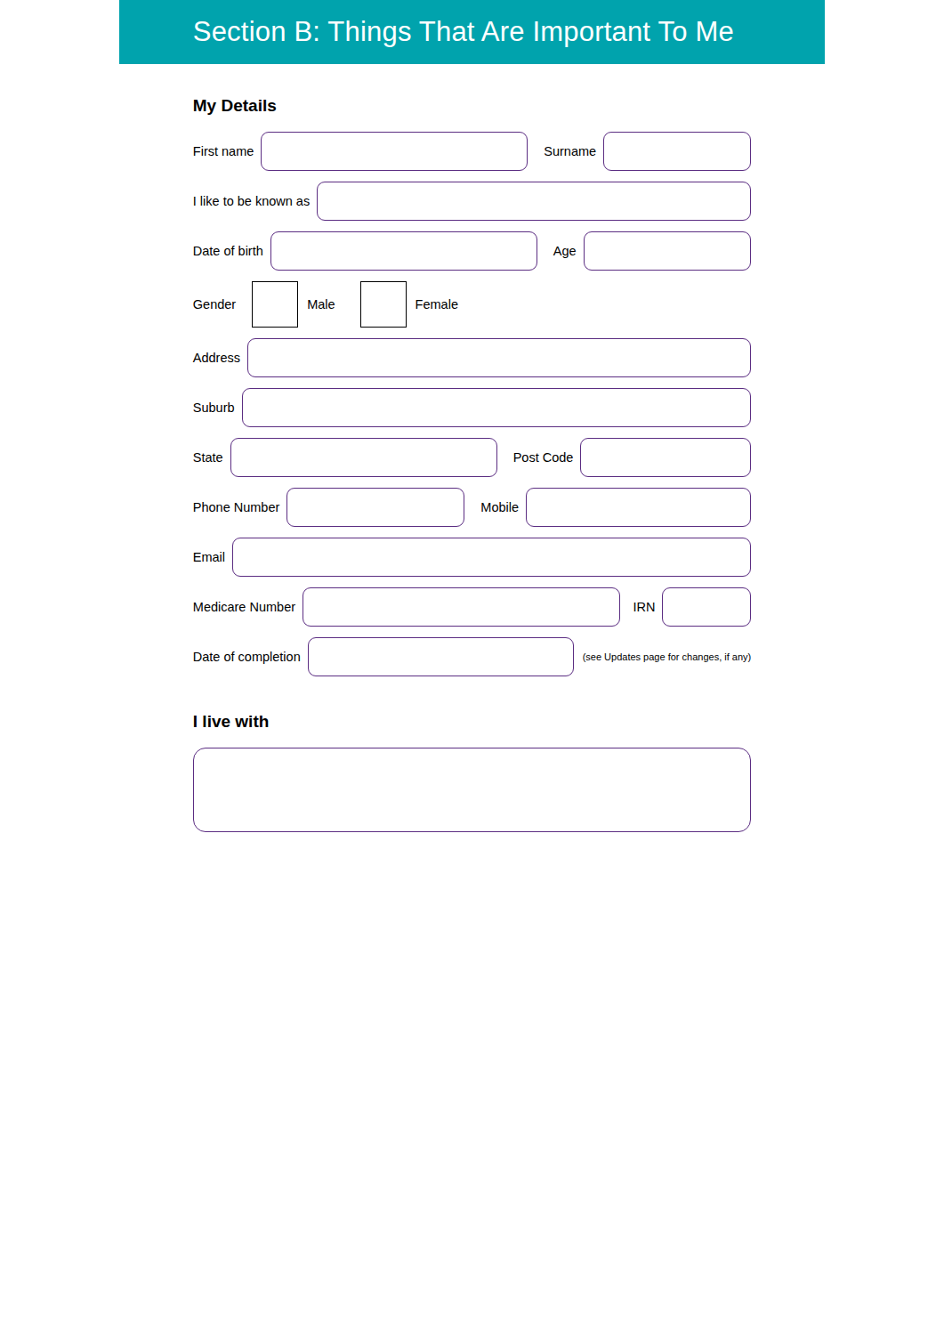Section B: Things That Are Important To Me
My Details
First name Surname
I like to be known as
Date of birth Age
Gender Male Female
Address
Suburb
State Post Code
Phone Number Mobile
Email
Medicare Number IRN
Date of completion (see Updates page for changes, if any)
I live with